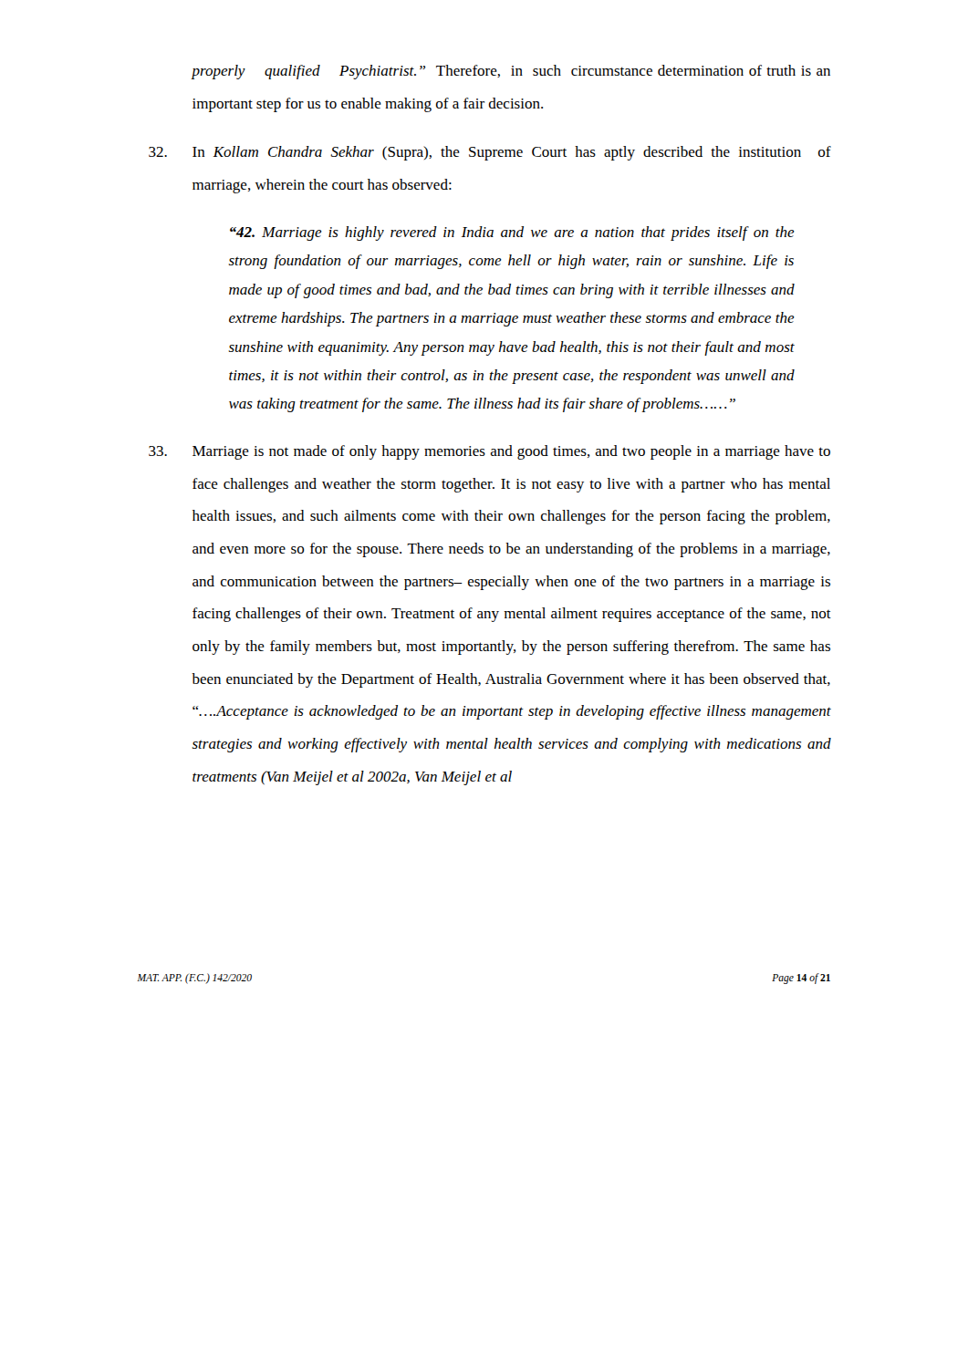properly qualified Psychiatrist.” Therefore, in such circumstance determination of truth is an important step for us to enable making of a fair decision.
32. In Kollam Chandra Sekhar (Supra), the Supreme Court has aptly described the institution of marriage, wherein the court has observed:
“42. Marriage is highly revered in India and we are a nation that prides itself on the strong foundation of our marriages, come hell or high water, rain or sunshine. Life is made up of good times and bad, and the bad times can bring with it terrible illnesses and extreme hardships. The partners in a marriage must weather these storms and embrace the sunshine with equanimity. Any person may have bad health, this is not their fault and most times, it is not within their control, as in the present case, the respondent was unwell and was taking treatment for the same. The illness had its fair share of problems……”
33. Marriage is not made of only happy memories and good times, and two people in a marriage have to face challenges and weather the storm together. It is not easy to live with a partner who has mental health issues, and such ailments come with their own challenges for the person facing the problem, and even more so for the spouse. There needs to be an understanding of the problems in a marriage, and communication between the partners– especially when one of the two partners in a marriage is facing challenges of their own. Treatment of any mental ailment requires acceptance of the same, not only by the family members but, most importantly, by the person suffering therefrom. The same has been enunciated by the Department of Health, Australia Government where it has been observed that, “….Acceptance is acknowledged to be an important step in developing effective illness management strategies and working effectively with mental health services and complying with medications and treatments (Van Meijel et al 2002a, Van Meijel et al
MAT. APP. (F.C.) 142/2020 Page 14 of 21